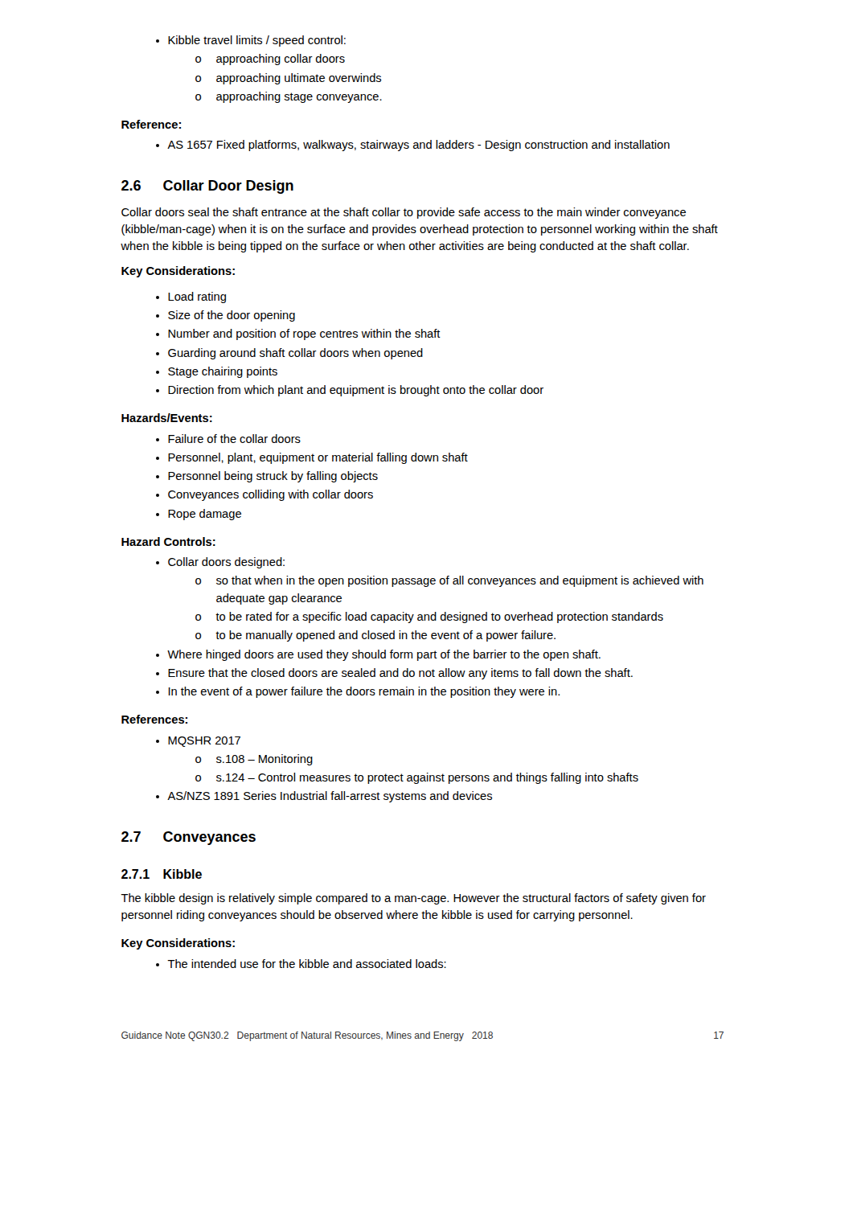Kibble travel limits / speed control:
approaching collar doors
approaching ultimate overwinds
approaching stage conveyance.
Reference:
AS 1657 Fixed platforms, walkways, stairways and ladders - Design construction and installation
2.6 Collar Door Design
Collar doors seal the shaft entrance at the shaft collar to provide safe access to the main winder conveyance (kibble/man-cage) when it is on the surface and provides overhead protection to personnel working within the shaft when the kibble is being tipped on the surface or when other activities are being conducted at the shaft collar.
Key Considerations:
Load rating
Size of the door opening
Number and position of rope centres within the shaft
Guarding around shaft collar doors when opened
Stage chairing points
Direction from which plant and equipment is brought onto the collar door
Hazards/Events:
Failure of the collar doors
Personnel, plant, equipment or material falling down shaft
Personnel being struck by falling objects
Conveyances colliding with collar doors
Rope damage
Hazard Controls:
Collar doors designed:
so that when in the open position passage of all conveyances and equipment is achieved with adequate gap clearance
to be rated for a specific load capacity and designed to overhead protection standards
to be manually opened and closed in the event of a power failure.
Where hinged doors are used they should form part of the barrier to the open shaft.
Ensure that the closed doors are sealed and do not allow any items to fall down the shaft.
In the event of a power failure the doors remain in the position they were in.
References:
MQSHR 2017
s.108 – Monitoring
s.124 – Control measures to protect against persons and things falling into shafts
AS/NZS 1891 Series Industrial fall-arrest systems and devices
2.7 Conveyances
2.7.1 Kibble
The kibble design is relatively simple compared to a man-cage. However the structural factors of safety given for personnel riding conveyances should be observed where the kibble is used for carrying personnel.
Key Considerations:
The intended use for the kibble and associated loads:
Guidance Note QGN30.2 Department of Natural Resources, Mines and Energy 2018 17